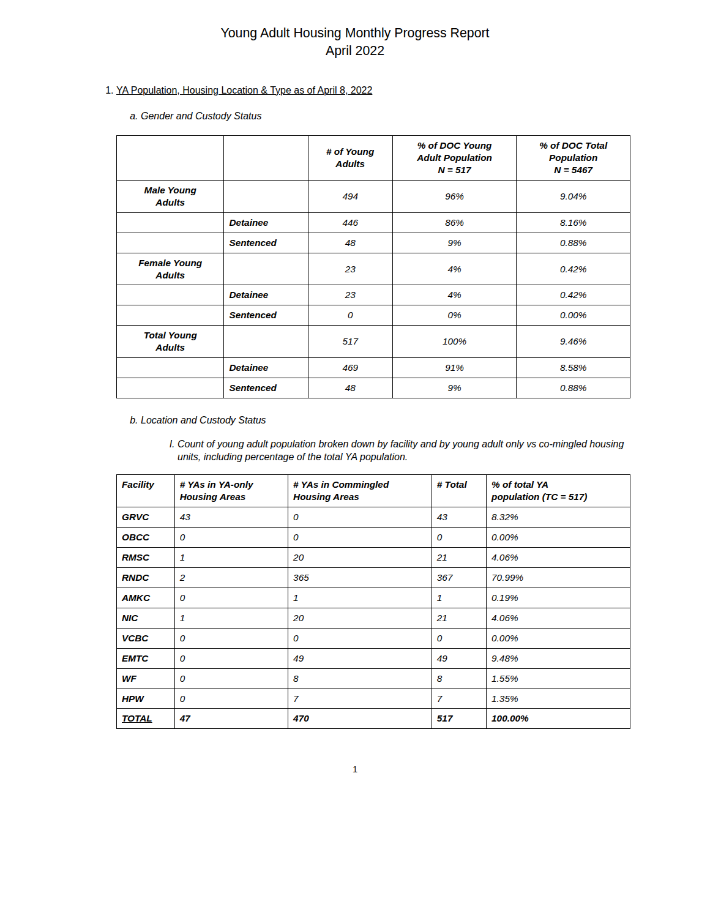Young Adult Housing Monthly Progress ReportApril 2022
YA Population, Housing Location & Type as of April 8, 2022
Gender and Custody Status
| | | # of Young Adults | % of DOC Young Adult Population N = 517 | % of DOC Total Population N = 5467 |
| --- | --- | --- | --- | --- |
| Male Young Adults | | 494 | 96% | 9.04% |
| | Detainee | 446 | 86% | 8.16% |
| | Sentenced | 48 | 9% | 0.88% |
| Female Young Adults | | 23 | 4% | 0.42% |
| | Detainee | 23 | 4% | 0.42% |
| | Sentenced | 0 | 0% | 0.00% |
| Total Young Adults | | 517 | 100% | 9.46% |
| | Detainee | 469 | 91% | 8.58% |
| | Sentenced | 48 | 9% | 0.88% |
Location and Custody Status
Count of young adult population broken down by facility and by young adult only vs co-mingled housing units, including percentage of the total YA population.
| Facility | # YAs in YA-only Housing Areas | # YAs in Commingled Housing Areas | # Total | % of total YA population (TC = 517) |
| --- | --- | --- | --- | --- |
| GRVC | 43 | 0 | 43 | 8.32% |
| OBCC | 0 | 0 | 0 | 0.00% |
| RMSC | 1 | 20 | 21 | 4.06% |
| RNDC | 2 | 365 | 367 | 70.99% |
| AMKC | 0 | 1 | 1 | 0.19% |
| NIC | 1 | 20 | 21 | 4.06% |
| VCBC | 0 | 0 | 0 | 0.00% |
| EMTC | 0 | 49 | 49 | 9.48% |
| WF | 0 | 8 | 8 | 1.55% |
| HPW | 0 | 7 | 7 | 1.35% |
| TOTAL | 47 | 470 | 517 | 100.00% |
1